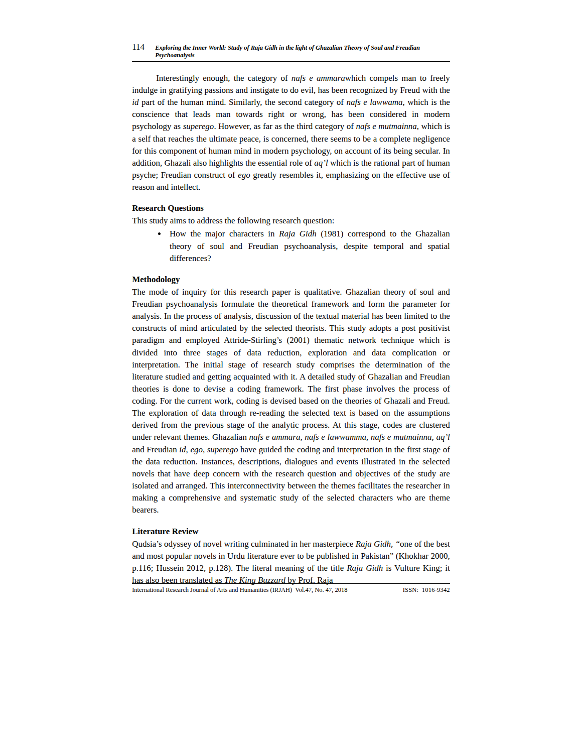114
Exploring the Inner World: Study of Raja Gidh in the light of Ghazalian Theory of Soul and Freudian Psychoanalysis
Interestingly enough, the category of nafs e ammarawhich compels man to freely indulge in gratifying passions and instigate to do evil, has been recognized by Freud with the id part of the human mind. Similarly, the second category of nafs e lawwama, which is the conscience that leads man towards right or wrong, has been considered in modern psychology as superego. However, as far as the third category of nafs e mutmainna, which is a self that reaches the ultimate peace, is concerned, there seems to be a complete negligence for this component of human mind in modern psychology, on account of its being secular. In addition, Ghazali also highlights the essential role of aq’l which is the rational part of human psyche; Freudian construct of ego greatly resembles it, emphasizing on the effective use of reason and intellect.
Research Questions
This study aims to address the following research question:
How the major characters in Raja Gidh (1981) correspond to the Ghazalian theory of soul and Freudian psychoanalysis, despite temporal and spatial differences?
Methodology
The mode of inquiry for this research paper is qualitative. Ghazalian theory of soul and Freudian psychoanalysis formulate the theoretical framework and form the parameter for analysis. In the process of analysis, discussion of the textual material has been limited to the constructs of mind articulated by the selected theorists. This study adopts a post positivist paradigm and employed Attride-Stirling’s (2001) thematic network technique which is divided into three stages of data reduction, exploration and data complication or interpretation. The initial stage of research study comprises the determination of the literature studied and getting acquainted with it. A detailed study of Ghazalian and Freudian theories is done to devise a coding framework. The first phase involves the process of coding. For the current work, coding is devised based on the theories of Ghazali and Freud. The exploration of data through re-reading the selected text is based on the assumptions derived from the previous stage of the analytic process. At this stage, codes are clustered under relevant themes. Ghazalian nafs e ammara, nafs e lawwamma, nafs e mutmainna, aq’l and Freudian id, ego, superego have guided the coding and interpretation in the first stage of the data reduction. Instances, descriptions, dialogues and events illustrated in the selected novels that have deep concern with the research question and objectives of the study are isolated and arranged. This interconnectivity between the themes facilitates the researcher in making a comprehensive and systematic study of the selected characters who are theme bearers.
Literature Review
Qudsia’s odyssey of novel writing culminated in her masterpiece Raja Gidh, “one of the best and most popular novels in Urdu literature ever to be published in Pakistan” (Khokhar 2000, p.116; Hussein 2012, p.128). The literal meaning of the title Raja Gidh is Vulture King; it has also been translated as The King Buzzard by Prof. Raja
International Research Journal of Arts and Humanities (IRJAH) Vol.47, No. 47, 2018
ISSN: 1016-9342